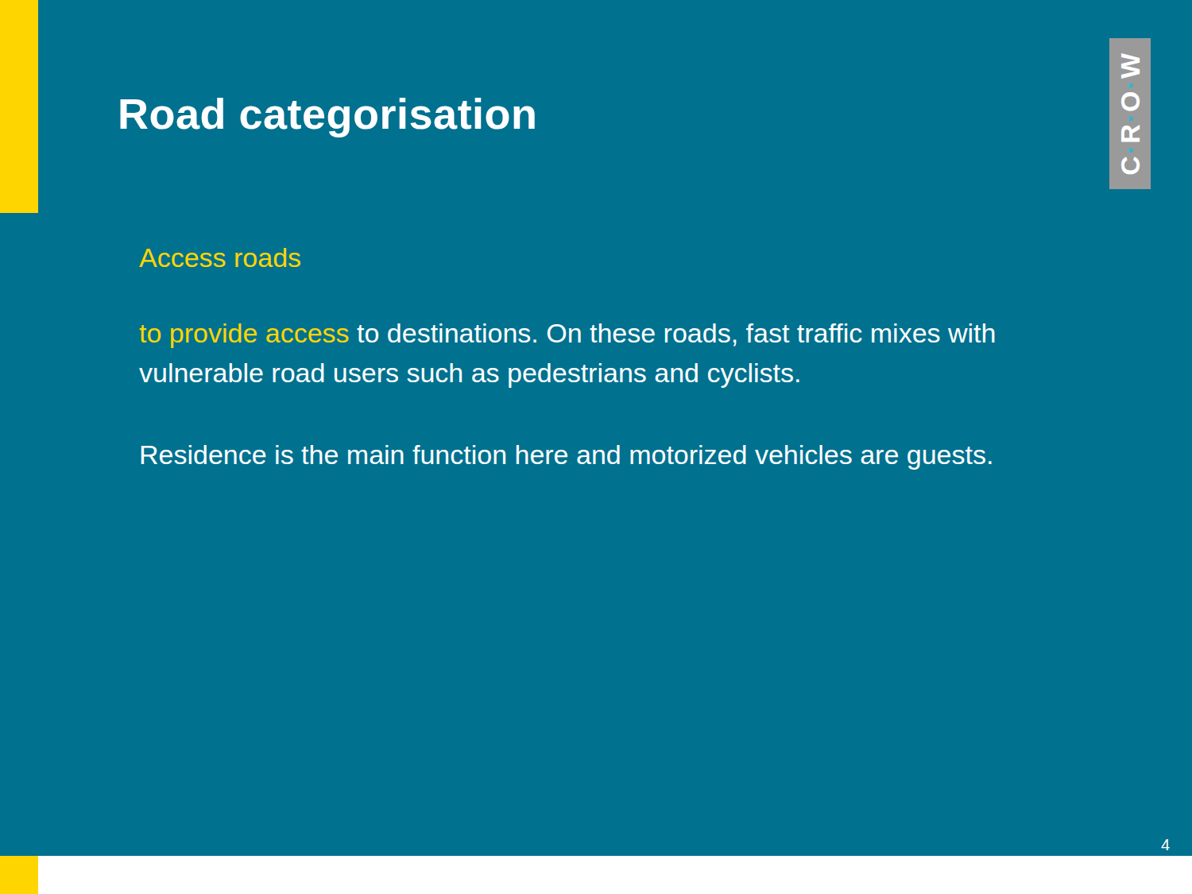Road categorisation
C·R·O·W
Access roads
to provide access to destinations. On these roads, fast traffic mixes with vulnerable road users such as pedestrians and cyclists.
Residence is the main function here and motorized vehicles are guests.
4